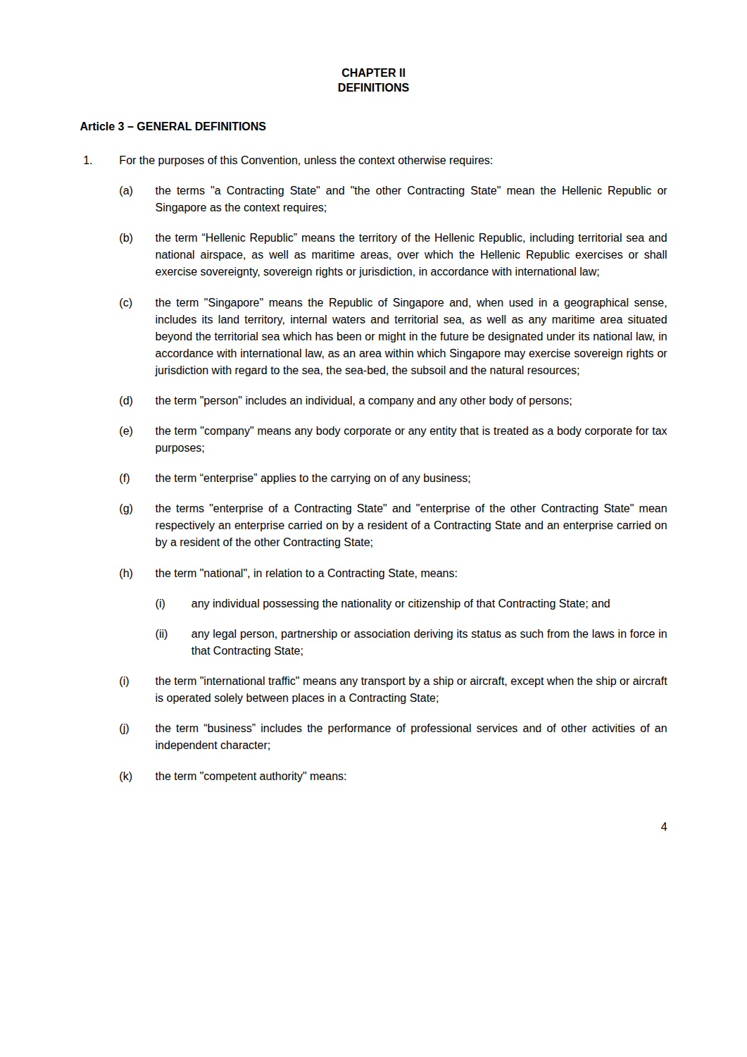CHAPTER II
DEFINITIONS
Article 3 – GENERAL DEFINITIONS
1.
For the purposes of this Convention, unless the context otherwise requires:
(a)
the terms "a Contracting State" and "the other Contracting State" mean the Hellenic Republic or Singapore as the context requires;
(b)
the term “Hellenic Republic” means the territory of the Hellenic Republic, including territorial sea and national airspace, as well as maritime areas, over which the Hellenic Republic exercises or shall exercise sovereignty, sovereign rights or jurisdiction, in accordance with international law;
(c)
the term "Singapore" means the Republic of Singapore and, when used in a geographical sense, includes its land territory, internal waters and territorial sea, as well as any maritime area situated beyond the territorial sea which has been or might in the future be designated under its national law, in accordance with international law, as an area within which Singapore may exercise sovereign rights or jurisdiction with regard to the sea, the sea-bed, the subsoil and the natural resources;
(d)
the term "person" includes an individual, a company and any other body of persons;
(e)
the term "company" means any body corporate or any entity that is treated as a body corporate for tax purposes;
(f)
the term “enterprise” applies to the carrying on of any business;
(g)
the terms "enterprise of a Contracting State" and "enterprise of the other Contracting State" mean respectively an enterprise carried on by a resident of a Contracting State and an enterprise carried on by a resident of the other Contracting State;
(h)
the term "national", in relation to a Contracting State, means:
(i)
any individual possessing the nationality or citizenship of that Contracting State; and
(ii)
any legal person, partnership or association deriving its status as such from the laws in force in that Contracting State;
(i)
the term "international traffic" means any transport by a ship or aircraft, except when the ship or aircraft is operated solely between places in a Contracting State;
(j)
the term “business” includes the performance of professional services and of other activities of an independent character;
(k)
the term "competent authority" means:
4